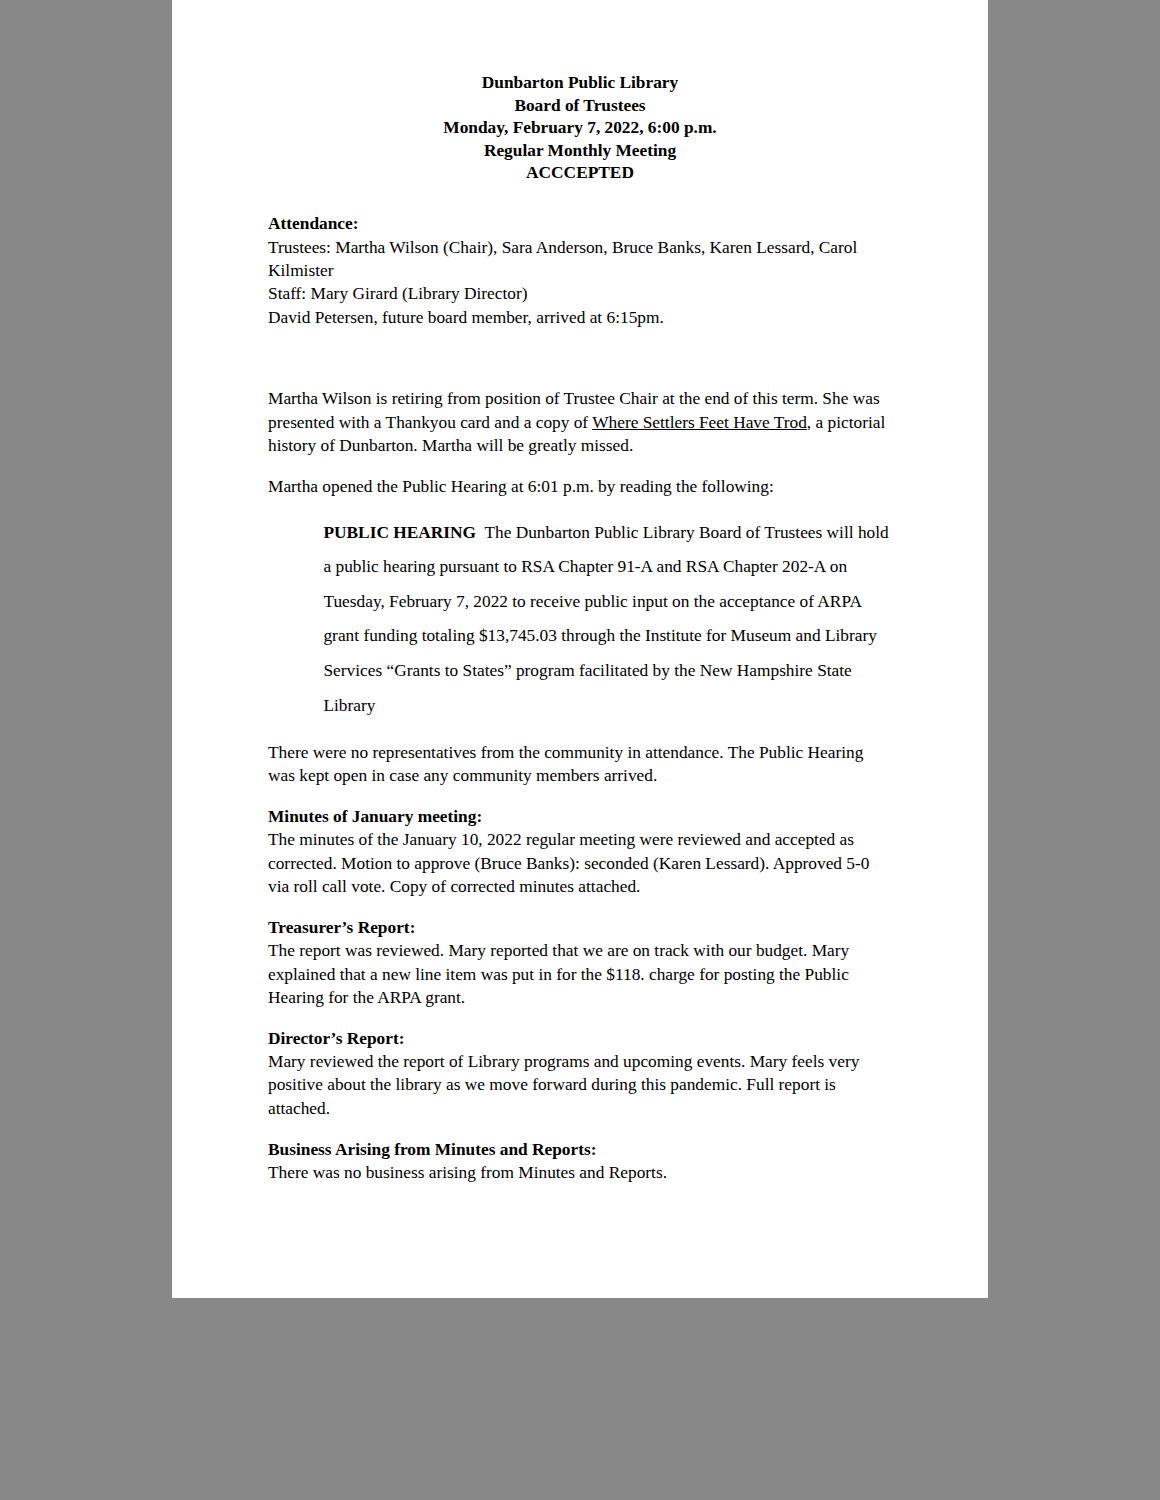Dunbarton Public Library
Board of Trustees
Monday, February 7, 2022, 6:00 p.m.
Regular Monthly Meeting
ACCCEPTED
Attendance:
Trustees: Martha Wilson (Chair), Sara Anderson, Bruce Banks, Karen Lessard, Carol Kilmister
Staff: Mary Girard (Library Director)
David Petersen, future board member, arrived at 6:15pm.
Martha Wilson is retiring from position of Trustee Chair at the end of this term. She was presented with a Thankyou card and a copy of Where Settlers Feet Have Trod, a pictorial history of Dunbarton. Martha will be greatly missed.
Martha opened the Public Hearing at 6:01 p.m. by reading the following:
PUBLIC HEARING The Dunbarton Public Library Board of Trustees will hold a public hearing pursuant to RSA Chapter 91-A and RSA Chapter 202-A on Tuesday, February 7, 2022 to receive public input on the acceptance of ARPA grant funding totaling $13,745.03 through the Institute for Museum and Library Services “Grants to States” program facilitated by the New Hampshire State Library
There were no representatives from the community in attendance. The Public Hearing was kept open in case any community members arrived.
Minutes of January meeting:
The minutes of the January 10, 2022 regular meeting were reviewed and accepted as corrected. Motion to approve (Bruce Banks): seconded (Karen Lessard). Approved 5-0 via roll call vote. Copy of corrected minutes attached.
Treasurer’s Report:
The report was reviewed. Mary reported that we are on track with our budget. Mary explained that a new line item was put in for the $118. charge for posting the Public Hearing for the ARPA grant.
Director’s Report:
Mary reviewed the report of Library programs and upcoming events. Mary feels very positive about the library as we move forward during this pandemic. Full report is attached.
Business Arising from Minutes and Reports:
There was no business arising from Minutes and Reports.